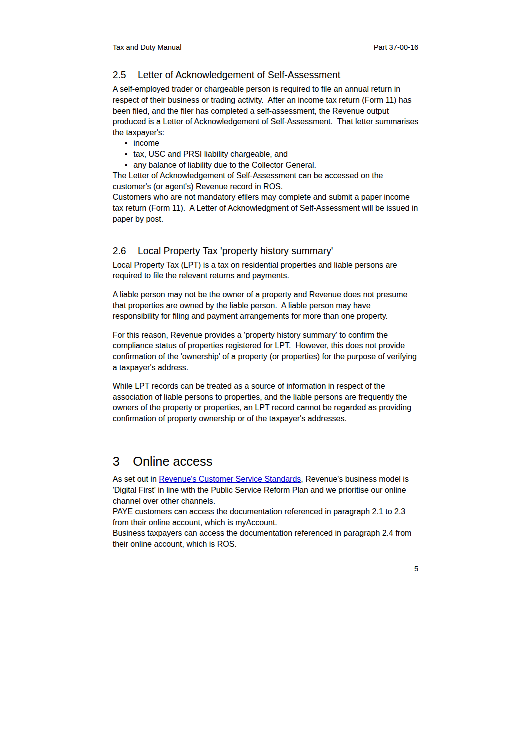Tax and Duty Manual Part 37-00-16
2.5 Letter of Acknowledgement of Self-Assessment
A self-employed trader or chargeable person is required to file an annual return in respect of their business or trading activity. After an income tax return (Form 11) has been filed, and the filer has completed a self-assessment, the Revenue output produced is a Letter of Acknowledgement of Self-Assessment. That letter summarises the taxpayer's:
income
tax, USC and PRSI liability chargeable, and
any balance of liability due to the Collector General.
The Letter of Acknowledgement of Self-Assessment can be accessed on the customer's (or agent's) Revenue record in ROS.
Customers who are not mandatory efilers may complete and submit a paper income tax return (Form 11). A Letter of Acknowledgment of Self-Assessment will be issued in paper by post.
2.6 Local Property Tax 'property history summary'
Local Property Tax (LPT) is a tax on residential properties and liable persons are required to file the relevant returns and payments.
A liable person may not be the owner of a property and Revenue does not presume that properties are owned by the liable person. A liable person may have responsibility for filing and payment arrangements for more than one property.
For this reason, Revenue provides a 'property history summary' to confirm the compliance status of properties registered for LPT. However, this does not provide confirmation of the 'ownership' of a property (or properties) for the purpose of verifying a taxpayer's address.
While LPT records can be treated as a source of information in respect of the association of liable persons to properties, and the liable persons are frequently the owners of the property or properties, an LPT record cannot be regarded as providing confirmation of property ownership or of the taxpayer's addresses.
3 Online access
As set out in Revenue's Customer Service Standards, Revenue's business model is 'Digital First' in line with the Public Service Reform Plan and we prioritise our online channel over other channels.
PAYE customers can access the documentation referenced in paragraph 2.1 to 2.3 from their online account, which is myAccount.
Business taxpayers can access the documentation referenced in paragraph 2.4 from their online account, which is ROS.
5